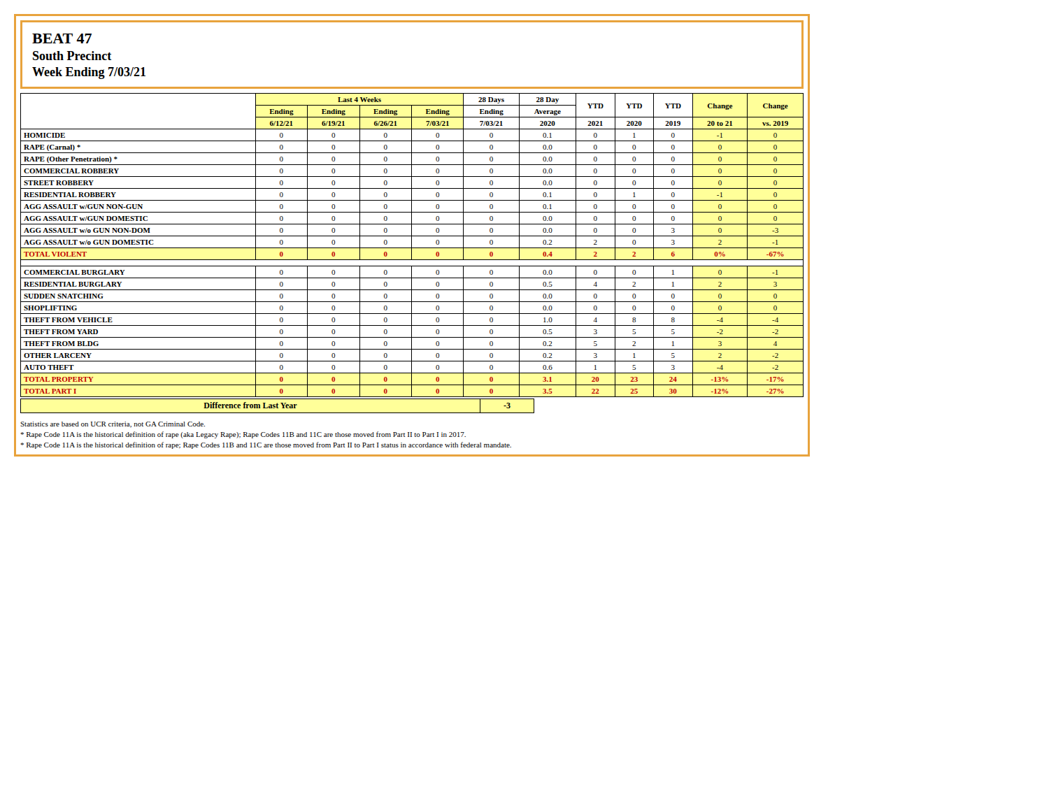BEAT 47
South Precinct
Week Ending 7/03/21
| | Last 4 Weeks | 28 Days | 28 Day | YTD | YTD | YTD | Change | Change |
| --- | --- | --- | --- | --- | --- | --- | --- | --- |
| Ending | Ending | Ending | Ending | Ending | Average |
| 6/12/21 | 6/19/21 | 6/26/21 | 7/03/21 | 7/03/21 | 2020 | 2021 | 2020 | 2019 | 20 to 21 | vs. 2019 |
| HOMICIDE | 0 | 0 | 0 | 0 | 0 | 0.1 | 0 | 1 | 0 | -1 | 0 |
| RAPE (Carnal) * | 0 | 0 | 0 | 0 | 0 | 0.0 | 0 | 0 | 0 | 0 | 0 |
| RAPE (Other Penetration) * | 0 | 0 | 0 | 0 | 0 | 0.0 | 0 | 0 | 0 | 0 | 0 |
| COMMERCIAL ROBBERY | 0 | 0 | 0 | 0 | 0 | 0.0 | 0 | 0 | 0 | 0 | 0 |
| STREET ROBBERY | 0 | 0 | 0 | 0 | 0 | 0.0 | 0 | 0 | 0 | 0 | 0 |
| RESIDENTIAL ROBBERY | 0 | 0 | 0 | 0 | 0 | 0.1 | 0 | 1 | 0 | -1 | 0 |
| AGG ASSAULT w/GUN NON-GUN | 0 | 0 | 0 | 0 | 0 | 0.1 | 0 | 0 | 0 | 0 | 0 |
| AGG ASSAULT w/GUN DOMESTIC | 0 | 0 | 0 | 0 | 0 | 0.0 | 0 | 0 | 0 | 0 | 0 |
| AGG ASSAULT w/o GUN NON-DOM | 0 | 0 | 0 | 0 | 0 | 0.0 | 0 | 0 | 3 | 0 | -3 |
| AGG ASSAULT w/o GUN DOMESTIC | 0 | 0 | 0 | 0 | 0 | 0.2 | 2 | 0 | 3 | 2 | -1 |
| TOTAL VIOLENT | 0 | 0 | 0 | 0 | 0 | 0.4 | 2 | 2 | 6 | 0% | -67% |
| COMMERCIAL BURGLARY | 0 | 0 | 0 | 0 | 0 | 0.0 | 0 | 0 | 1 | 0 | -1 |
| RESIDENTIAL BURGLARY | 0 | 0 | 0 | 0 | 0 | 0.5 | 4 | 2 | 1 | 2 | 3 |
| SUDDEN SNATCHING | 0 | 0 | 0 | 0 | 0 | 0.0 | 0 | 0 | 0 | 0 | 0 |
| SHOPLIFTING | 0 | 0 | 0 | 0 | 0 | 0.0 | 0 | 0 | 0 | 0 | 0 |
| THEFT FROM VEHICLE | 0 | 0 | 0 | 0 | 0 | 1.0 | 4 | 8 | 8 | -4 | -4 |
| THEFT FROM YARD | 0 | 0 | 0 | 0 | 0 | 0.5 | 3 | 5 | 5 | -2 | -2 |
| THEFT FROM BLDG | 0 | 0 | 0 | 0 | 0 | 0.2 | 5 | 2 | 1 | 3 | 4 |
| OTHER LARCENY | 0 | 0 | 0 | 0 | 0 | 0.2 | 3 | 1 | 5 | 2 | -2 |
| AUTO THEFT | 0 | 0 | 0 | 0 | 0 | 0.6 | 1 | 5 | 3 | -4 | -2 |
| TOTAL PROPERTY | 0 | 0 | 0 | 0 | 0 | 3.1 | 20 | 23 | 24 | -13% | -17% |
| TOTAL PART I | 0 | 0 | 0 | 0 | 0 | 3.5 | 22 | 25 | 30 | -12% | -27% |
| Difference from Last Year | -3 |
Statistics are based on UCR criteria, not GA Criminal Code.
* Rape Code 11A is the historical definition of rape (aka Legacy Rape); Rape Codes 11B and 11C are those moved from Part II to Part I in 2017.
* Rape Code 11A is the historical definition of rape; Rape Codes 11B and 11C are those moved from Part II to Part I status in accordance with federal mandate.